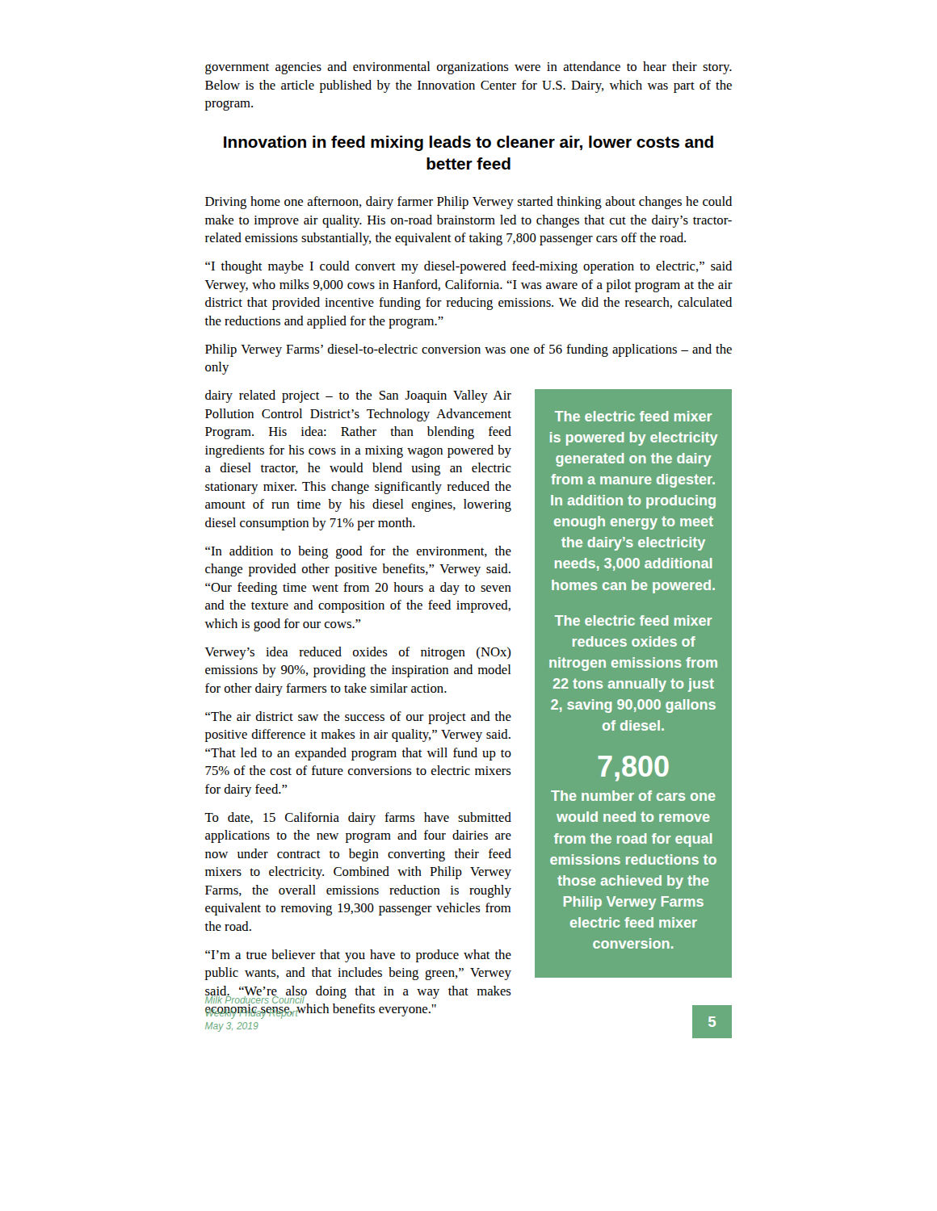government agencies and environmental organizations were in attendance to hear their story. Below is the article published by the Innovation Center for U.S. Dairy, which was part of the program.
Innovation in feed mixing leads to cleaner air, lower costs and better feed
Driving home one afternoon, dairy farmer Philip Verwey started thinking about changes he could make to improve air quality. His on-road brainstorm led to changes that cut the dairy’s tractor-related emissions substantially, the equivalent of taking 7,800 passenger cars off the road.
“I thought maybe I could convert my diesel-powered feed-mixing operation to electric,” said Verwey, who milks 9,000 cows in Hanford, California. “I was aware of a pilot program at the air district that provided incentive funding for reducing emissions. We did the research, calculated the reductions and applied for the program.”
Philip Verwey Farms’ diesel-to-electric conversion was one of 56 funding applications – and the only
The electric feed mixer is powered by electricity generated on the dairy from a manure digester. In addition to producing enough energy to meet the dairy’s electricity needs, 3,000 additional homes can be powered.
The electric feed mixer reduces oxides of nitrogen emissions from 22 tons annually to just 2, saving 90,000 gallons of diesel.
7,800
The number of cars one would need to remove from the road for equal emissions reductions to those achieved by the Philip Verwey Farms electric feed mixer conversion.
dairy related project – to the San Joaquin Valley Air Pollution Control District’s Technology Advancement Program. His idea: Rather than blending feed ingredients for his cows in a mixing wagon powered by a diesel tractor, he would blend using an electric stationary mixer. This change significantly reduced the amount of run time by his diesel engines, lowering diesel consumption by 71% per month.
“In addition to being good for the environment, the change provided other positive benefits,” Verwey said. “Our feeding time went from 20 hours a day to seven and the texture and composition of the feed improved, which is good for our cows.”
Verwey’s idea reduced oxides of nitrogen (NOx) emissions by 90%, providing the inspiration and model for other dairy farmers to take similar action.
“The air district saw the success of our project and the positive difference it makes in air quality,” Verwey said. “That led to an expanded program that will fund up to 75% of the cost of future conversions to electric mixers for dairy feed.”
To date, 15 California dairy farms have submitted applications to the new program and four dairies are now under contract to begin converting their feed mixers to electricity. Combined with Philip Verwey Farms, the overall emissions reduction is roughly equivalent to removing 19,300 passenger vehicles from the road.
“I’m a true believer that you have to produce what the public wants, and that includes being green,” Verwey said. “We’re also doing that in a way that makes economic sense, which benefits everyone."
Milk Producers Council
Weekly Friday Report
May 3, 2019
5